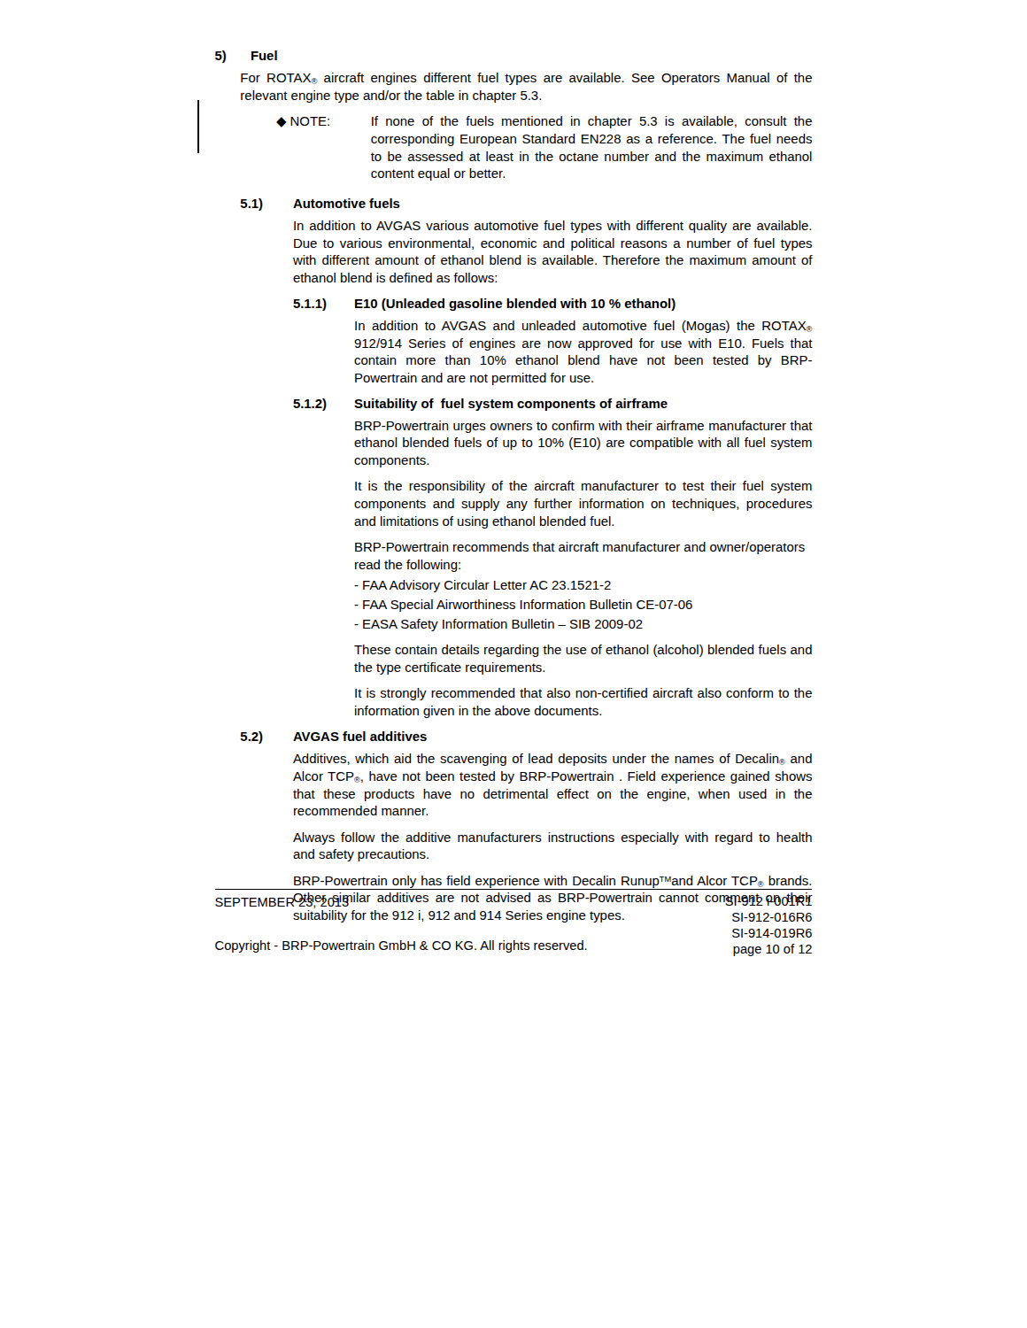5)
Fuel
For ROTAX® aircraft engines different fuel types are available. See Operators Manual of the relevant engine type and/or the table in chapter 5.3.
◆
NOTE:
If none of the fuels mentioned in chapter 5.3 is available, consult the corresponding European Standard EN228 as a reference. The fuel needs to be assessed at least in the octane number and the maximum ethanol content equal or better.
5.1)
Automotive fuels
In addition to AVGAS various automotive fuel types with different quality are available. Due to various environmental, economic and political reasons a number of fuel types with different amount of ethanol blend is available. Therefore the maximum amount of ethanol blend is defined as follows:
5.1.1)
E10 (Unleaded gasoline blended with 10 % ethanol)
In addition to AVGAS and unleaded automotive fuel (Mogas) the ROTAX® 912/914 Series of engines are now approved for use with E10. Fuels that contain more than 10% ethanol blend have not been tested by BRP-Powertrain and are not permitted for use.
5.1.2)
Suitability of fuel system components of airframe
BRP-Powertrain urges owners to confirm with their airframe manufacturer that ethanol blended fuels of up to 10% (E10) are compatible with all fuel system components.
It is the responsibility of the aircraft manufacturer to test their fuel system components and supply any further information on techniques, procedures and limitations of using ethanol blended fuel.
BRP-Powertrain recommends that aircraft manufacturer and owner/operators read the following:
- FAA Advisory Circular Letter AC 23.1521-2
- FAA Special Airworthiness Information Bulletin CE-07-06
- EASA Safety Information Bulletin – SIB 2009-02
These contain details regarding the use of ethanol (alcohol) blended fuels and the type certificate requirements.
It is strongly recommended that also non-certified aircraft also conform to the information given in the above documents.
5.2)
AVGAS fuel additives
Additives, which aid the scavenging of lead deposits under the names of Decalin® and Alcor TCP®, have not been tested by BRP-Powertrain . Field experience gained shows that these products have no detrimental effect on the engine, when used in the recommended manner.
Always follow the additive manufacturers instructions especially with regard to health and safety precautions.
BRP-Powertrain only has field experience with Decalin RunupTMand Alcor TCP® brands. Other similar additives are not advised as BRP-Powertrain cannot comment on their suitability for the 912 i, 912 and 914 Series engine types.
SEPTEMBER 23, 2013
Copyright - BRP-Powertrain GmbH & CO KG. All rights reserved.
SI-912 i-001R1
SI-912-016R6
SI-914-019R6
page 10 of 12